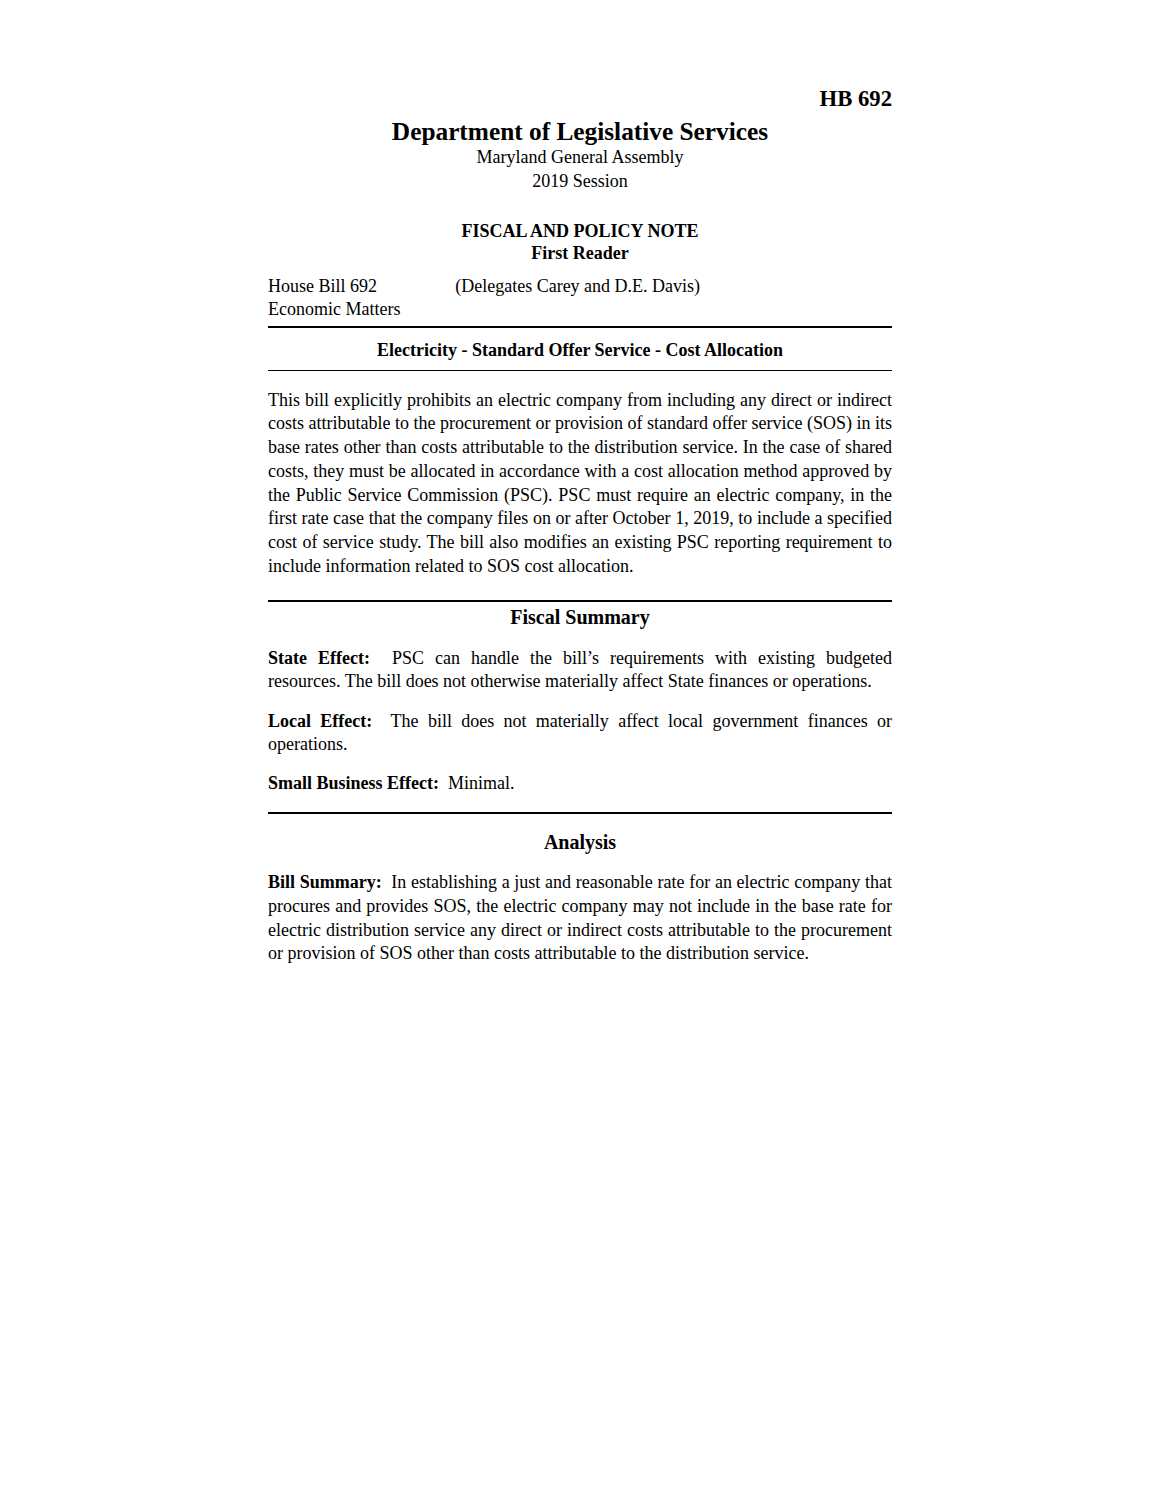HB 692
Department of Legislative Services
Maryland General Assembly
2019 Session
FISCAL AND POLICY NOTE
First Reader
| House Bill 692 | (Delegates Carey and D.E. Davis) | |
Economic Matters
Electricity - Standard Offer Service - Cost Allocation
This bill explicitly prohibits an electric company from including any direct or indirect costs attributable to the procurement or provision of standard offer service (SOS) in its base rates other than costs attributable to the distribution service. In the case of shared costs, they must be allocated in accordance with a cost allocation method approved by the Public Service Commission (PSC). PSC must require an electric company, in the first rate case that the company files on or after October 1, 2019, to include a specified cost of service study. The bill also modifies an existing PSC reporting requirement to include information related to SOS cost allocation.
Fiscal Summary
State Effect: PSC can handle the bill’s requirements with existing budgeted resources. The bill does not otherwise materially affect State finances or operations.
Local Effect: The bill does not materially affect local government finances or operations.
Small Business Effect: Minimal.
Analysis
Bill Summary: In establishing a just and reasonable rate for an electric company that procures and provides SOS, the electric company may not include in the base rate for electric distribution service any direct or indirect costs attributable to the procurement or provision of SOS other than costs attributable to the distribution service.